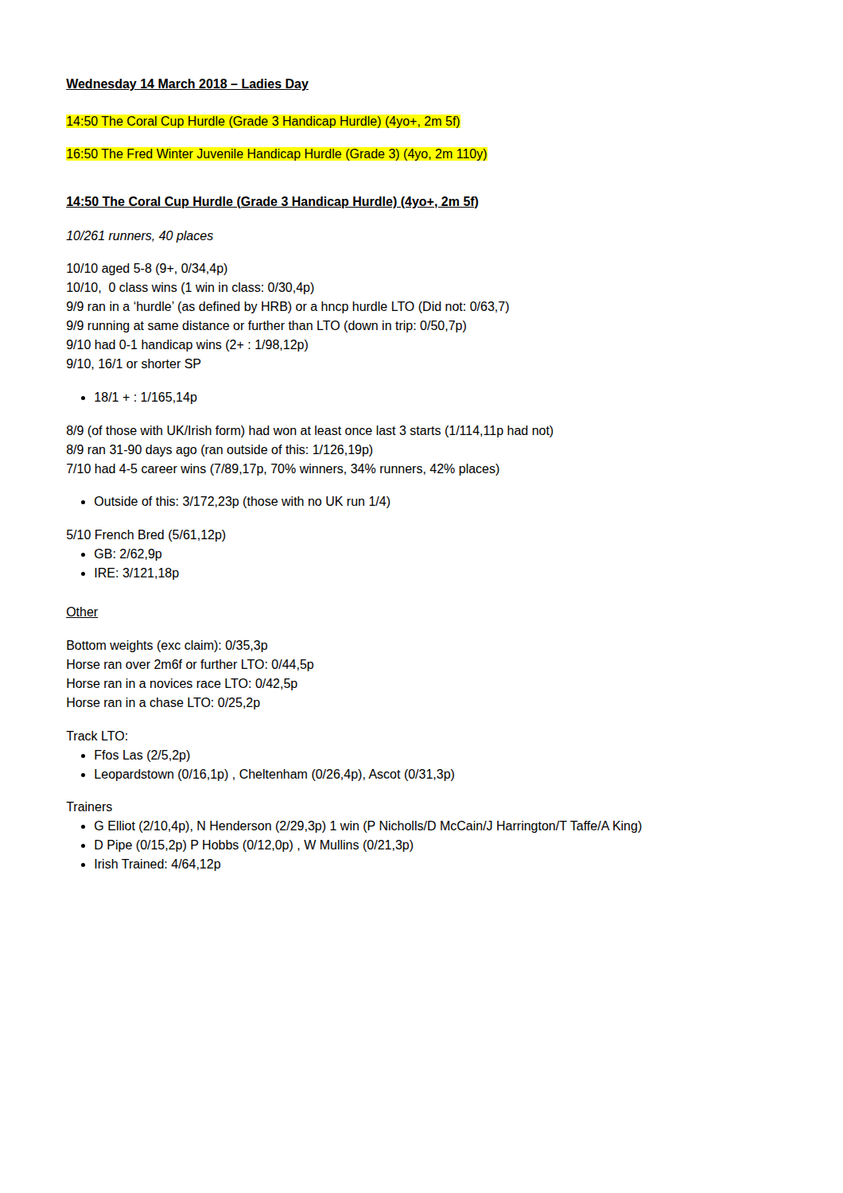Wednesday 14 March 2018 – Ladies Day
14:50 The Coral Cup Hurdle (Grade 3 Handicap Hurdle) (4yo+, 2m 5f)
16:50 The Fred Winter Juvenile Handicap Hurdle (Grade 3) (4yo, 2m 110y)
14:50 The Coral Cup Hurdle (Grade 3 Handicap Hurdle) (4yo+, 2m 5f)
10/261 runners, 40 places
10/10 aged 5-8 (9+, 0/34,4p)
10/10, 0 class wins (1 win in class: 0/30,4p)
9/9 ran in a ‘hurdle’ (as defined by HRB) or a hncp hurdle LTO (Did not: 0/63,7)
9/9 running at same distance or further than LTO (down in trip: 0/50,7p)
9/10 had 0-1 handicap wins (2+ : 1/98,12p)
9/10, 16/1 or shorter SP
18/1 + : 1/165,14p
8/9 (of those with UK/Irish form) had won at least once last 3 starts (1/114,11p had not)
8/9 ran 31-90 days ago (ran outside of this: 1/126,19p)
7/10 had 4-5 career wins (7/89,17p, 70% winners, 34% runners, 42% places)
Outside of this: 3/172,23p (those with no UK run 1/4)
5/10 French Bred (5/61,12p)
GB: 2/62,9p
IRE: 3/121,18p
Other
Bottom weights (exc claim): 0/35,3p
Horse ran over 2m6f or further LTO: 0/44,5p
Horse ran in a novices race LTO: 0/42,5p
Horse ran in a chase LTO: 0/25,2p
Track LTO:
Ffos Las (2/5,2p)
Leopardstown (0/16,1p) , Cheltenham (0/26,4p), Ascot (0/31,3p)
Trainers
G Elliot (2/10,4p), N Henderson (2/29,3p) 1 win (P Nicholls/D McCain/J Harrington/T Taffe/A King)
D Pipe (0/15,2p) P Hobbs (0/12,0p) , W Mullins (0/21,3p)
Irish Trained: 4/64,12p